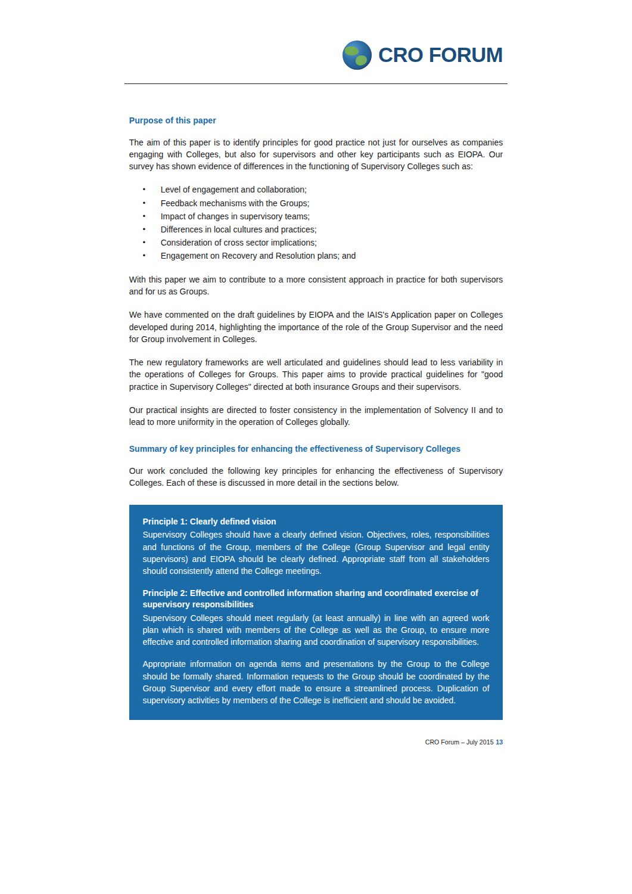CRO FORUM
Purpose of this paper
The aim of this paper is to identify principles for good practice not just for ourselves as companies engaging with Colleges, but also for supervisors and other key participants such as EIOPA. Our survey has shown evidence of differences in the functioning of Supervisory Colleges such as:
Level of engagement and collaboration;
Feedback mechanisms with the Groups;
Impact of changes in supervisory teams;
Differences in local cultures and practices;
Consideration of cross sector implications;
Engagement on Recovery and Resolution plans; and
With this paper we aim to contribute to a more consistent approach in practice for both supervisors and for us as Groups.
We have commented on the draft guidelines by EIOPA and the IAIS's Application paper on Colleges developed during 2014, highlighting the importance of the role of the Group Supervisor and the need for Group involvement in Colleges.
The new regulatory frameworks are well articulated and guidelines should lead to less variability in the operations of Colleges for Groups. This paper aims to provide practical guidelines for "good practice in Supervisory Colleges" directed at both insurance Groups and their supervisors.
Our practical insights are directed to foster consistency in the implementation of Solvency II and to lead to more uniformity in the operation of Colleges globally.
Summary of key principles for enhancing the effectiveness of Supervisory Colleges
Our work concluded the following key principles for enhancing the effectiveness of Supervisory Colleges. Each of these is discussed in more detail in the sections below.
Principle 1: Clearly defined vision
Supervisory Colleges should have a clearly defined vision. Objectives, roles, responsibilities and functions of the Group, members of the College (Group Supervisor and legal entity supervisors) and EIOPA should be clearly defined. Appropriate staff from all stakeholders should consistently attend the College meetings.
Principle 2: Effective and controlled information sharing and coordinated exercise of supervisory responsibilities
Supervisory Colleges should meet regularly (at least annually) in line with an agreed work plan which is shared with members of the College as well as the Group, to ensure more effective and controlled information sharing and coordination of supervisory responsibilities.
Appropriate information on agenda items and presentations by the Group to the College should be formally shared. Information requests to the Group should be coordinated by the Group Supervisor and every effort made to ensure a streamlined process. Duplication of supervisory activities by members of the College is inefficient and should be avoided.
CRO Forum – July 201513